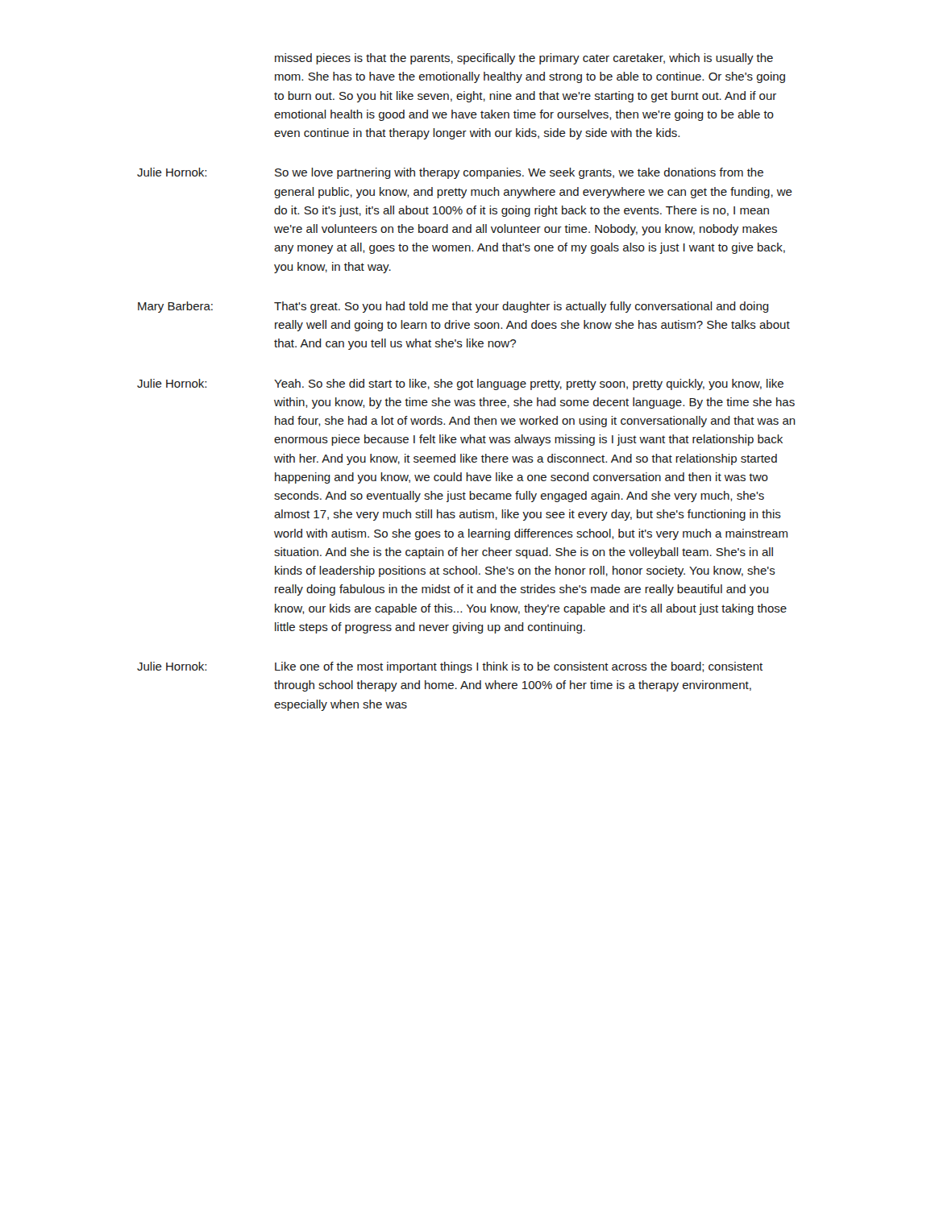missed pieces is that the parents, specifically the primary cater caretaker, which is usually the mom. She has to have the emotionally healthy and strong to be able to continue. Or she's going to burn out. So you hit like seven, eight, nine and that we're starting to get burnt out. And if our emotional health is good and we have taken time for ourselves, then we're going to be able to even continue in that therapy longer with our kids, side by side with the kids.
Julie Hornok:
So we love partnering with therapy companies. We seek grants, we take donations from the general public, you know, and pretty much anywhere and everywhere we can get the funding, we do it. So it's just, it's all about 100% of it is going right back to the events. There is no, I mean we're all volunteers on the board and all volunteer our time. Nobody, you know, nobody makes any money at all, goes to the women. And that's one of my goals also is just I want to give back, you know, in that way.
Mary Barbera:
That's great. So you had told me that your daughter is actually fully conversational and doing really well and going to learn to drive soon. And does she know she has autism? She talks about that. And can you tell us what she's like now?
Julie Hornok:
Yeah. So she did start to like, she got language pretty, pretty soon, pretty quickly, you know, like within, you know, by the time she was three, she had some decent language. By the time she has had four, she had a lot of words. And then we worked on using it conversationally and that was an enormous piece because I felt like what was always missing is I just want that relationship back with her. And you know, it seemed like there was a disconnect. And so that relationship started happening and you know, we could have like a one second conversation and then it was two seconds. And so eventually she just became fully engaged again. And she very much, she's almost 17, she very much still has autism, like you see it every day, but she's functioning in this world with autism. So she goes to a learning differences school, but it's very much a mainstream situation. And she is the captain of her cheer squad. She is on the volleyball team. She's in all kinds of leadership positions at school. She's on the honor roll, honor society. You know, she's really doing fabulous in the midst of it and the strides she's made are really beautiful and you know, our kids are capable of this... You know, they're capable and it's all about just taking those little steps of progress and never giving up and continuing.
Julie Hornok:
Like one of the most important things I think is to be consistent across the board; consistent through school therapy and home. And where 100% of her time is a therapy environment, especially when she was